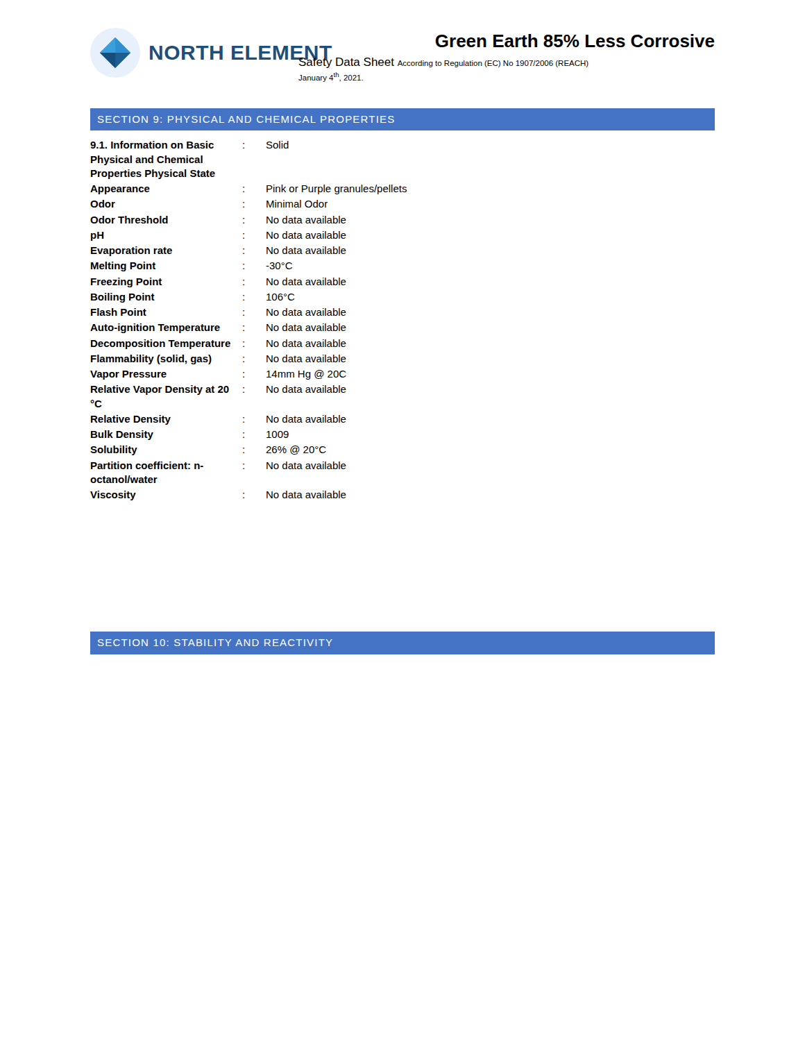NORTH ELEMENT
Green Earth 85% Less Corrosive
Safety Data Sheet According to Regulation (EC) No 1907/2006 (REACH)
January 4th, 2021.
SECTION 9: PHYSICAL AND CHEMICAL PROPERTIES
| 9.1. Information on Basic Physical and Chemical Properties Physical State | : | Solid |
| Appearance | : | Pink or Purple granules/pellets |
| Odor | : | Minimal Odor |
| Odor Threshold | : | No data available |
| pH | : | No data available |
| Evaporation rate | : | No data available |
| Melting Point | : | -30°C |
| Freezing Point | : | No data available |
| Boiling Point | : | 106°C |
| Flash Point | : | No data available |
| Auto-ignition Temperature | : | No data available |
| Decomposition Temperature | : | No data available |
| Flammability (solid, gas) | : | No data available |
| Vapor Pressure | : | 14mm Hg @ 20C |
| Relative Vapor Density at 20 °C | : | No data available |
| Relative Density | : | No data available |
| Bulk Density | : | 1009 |
| Solubility | : | 26% @ 20°C |
| Partition coefficient: n-octanol/water | : | No data available |
| Viscosity | : | No data available |
SECTION 10: STABILITY AND REACTIVITY